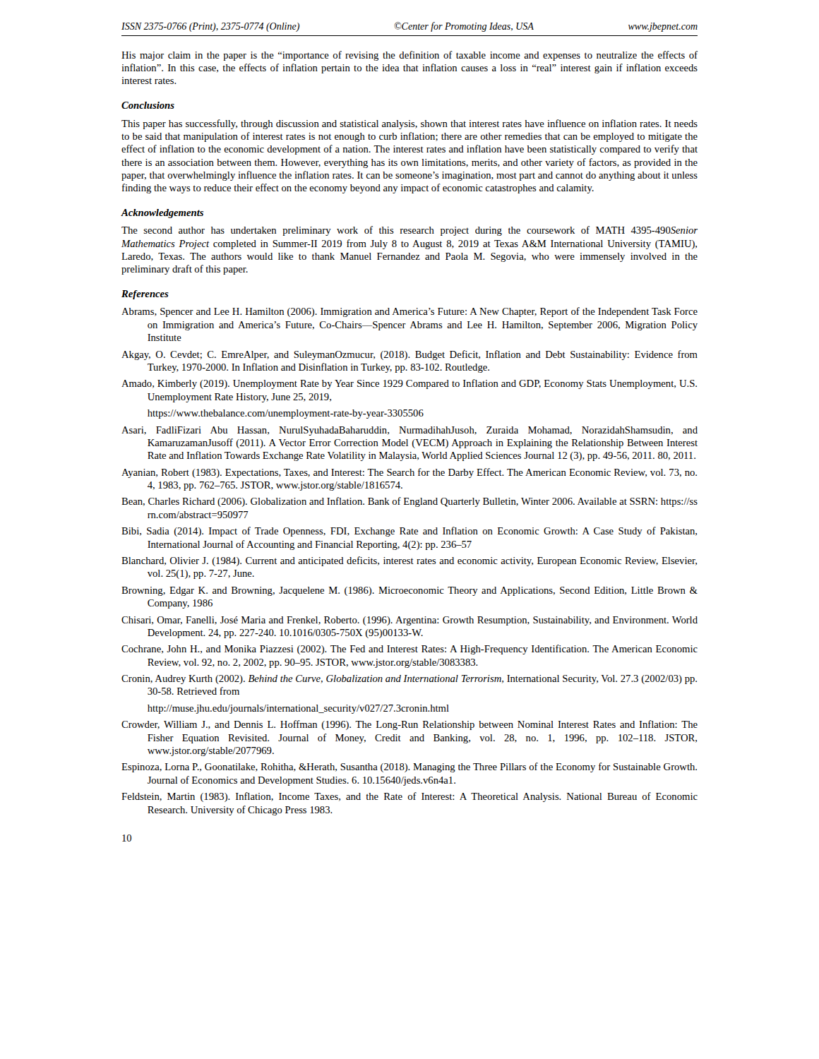ISSN 2375-0766 (Print), 2375-0774 (Online) ©Center for Promoting Ideas, USA www.jbepnet.com
His major claim in the paper is the “importance of revising the definition of taxable income and expenses to neutralize the effects of inflation”. In this case, the effects of inflation pertain to the idea that inflation causes a loss in “real” interest gain if inflation exceeds interest rates.
Conclusions
This paper has successfully, through discussion and statistical analysis, shown that interest rates have influence on inflation rates. It needs to be said that manipulation of interest rates is not enough to curb inflation; there are other remedies that can be employed to mitigate the effect of inflation to the economic development of a nation. The interest rates and inflation have been statistically compared to verify that there is an association between them. However, everything has its own limitations, merits, and other variety of factors, as provided in the paper, that overwhelmingly influence the inflation rates. It can be someone’s imagination, most part and cannot do anything about it unless finding the ways to reduce their effect on the economy beyond any impact of economic catastrophes and calamity.
Acknowledgements
The second author has undertaken preliminary work of this research project during the coursework of MATH 4395-490Senior Mathematics Project completed in Summer-II 2019 from July 8 to August 8, 2019 at Texas A&M International University (TAMIU), Laredo, Texas. The authors would like to thank Manuel Fernandez and Paola M. Segovia, who were immensely involved in the preliminary draft of this paper.
References
Abrams, Spencer and Lee H. Hamilton (2006). Immigration and America’s Future: A New Chapter, Report of the Independent Task Force on Immigration and America’s Future, Co-Chairs—Spencer Abrams and Lee H. Hamilton, September 2006, Migration Policy Institute
Akgay, O. Cevdet; C. EmreAlper, and SuleymanOzmucur, (2018). Budget Deficit, Inflation and Debt Sustainability: Evidence from Turkey, 1970-2000. In Inflation and Disinflation in Turkey, pp. 83-102. Routledge.
Amado, Kimberly (2019). Unemployment Rate by Year Since 1929 Compared to Inflation and GDP, Economy Stats Unemployment, U.S. Unemployment Rate History, June 25, 2019,
https://www.thebalance.com/unemployment-rate-by-year-3305506
Asari, FadliFizari Abu Hassan, NurulSyuhadaBaharuddin, NurmadihahJusoh, Zuraida Mohamad, NorazidahShamsudin, and KamaruzamanJusoff (2011). A Vector Error Correction Model (VECM) Approach in Explaining the Relationship Between Interest Rate and Inflation Towards Exchange Rate Volatility in Malaysia, World Applied Sciences Journal 12 (3), pp. 49-56, 2011. 80, 2011.
Ayanian, Robert (1983). Expectations, Taxes, and Interest: The Search for the Darby Effect. The American Economic Review, vol. 73, no. 4, 1983, pp. 762–765. JSTOR, www.jstor.org/stable/1816574.
Bean, Charles Richard (2006). Globalization and Inflation. Bank of England Quarterly Bulletin, Winter 2006. Available at SSRN: https://ssrn.com/abstract=950977
Bibi, Sadia (2014). Impact of Trade Openness, FDI, Exchange Rate and Inflation on Economic Growth: A Case Study of Pakistan, International Journal of Accounting and Financial Reporting, 4(2): pp. 236–57
Blanchard, Olivier J. (1984). Current and anticipated deficits, interest rates and economic activity, European Economic Review, Elsevier, vol. 25(1), pp. 7-27, June.
Browning, Edgar K. and Browning, Jacquelene M. (1986). Microeconomic Theory and Applications, Second Edition, Little Brown & Company, 1986
Chisari, Omar, Fanelli, José Maria and Frenkel, Roberto. (1996). Argentina: Growth Resumption, Sustainability, and Environment. World Development. 24, pp. 227-240. 10.1016/0305-750X (95)00133-W.
Cochrane, John H., and Monika Piazzesi (2002). The Fed and Interest Rates: A High-Frequency Identification. The American Economic Review, vol. 92, no. 2, 2002, pp. 90–95. JSTOR, www.jstor.org/stable/3083383.
Cronin, Audrey Kurth (2002). Behind the Curve, Globalization and International Terrorism, International Security, Vol. 27.3 (2002/03) pp. 30-58. Retrieved from
http://muse.jhu.edu/journals/international_security/v027/27.3cronin.html
Crowder, William J., and Dennis L. Hoffman (1996). The Long-Run Relationship between Nominal Interest Rates and Inflation: The Fisher Equation Revisited. Journal of Money, Credit and Banking, vol. 28, no. 1, 1996, pp. 102–118. JSTOR, www.jstor.org/stable/2077969.
Espinoza, Lorna P., Goonatilake, Rohitha, &Herath, Susantha (2018). Managing the Three Pillars of the Economy for Sustainable Growth. Journal of Economics and Development Studies. 6. 10.15640/jeds.v6n4a1.
Feldstein, Martin (1983). Inflation, Income Taxes, and the Rate of Interest: A Theoretical Analysis. National Bureau of Economic Research. University of Chicago Press 1983.
10